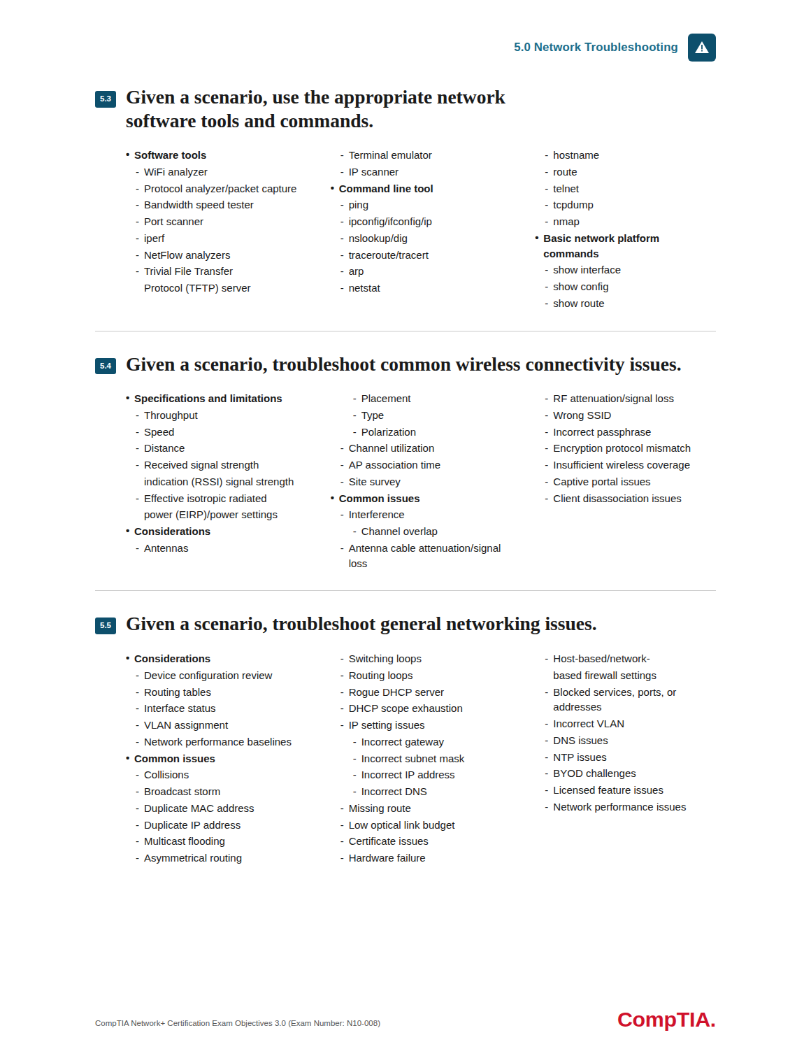5.0 Network Troubleshooting
5.3
Given a scenario, use the appropriate network software tools and commands.
Software tools
WiFi analyzer
Protocol analyzer/packet capture
Bandwidth speed tester
Port scanner
iperf
NetFlow analyzers
Trivial File Transfer
Protocol (TFTP) server
Terminal emulator
IP scanner
Command line tool
ping
ipconfig/ifconfig/ip
nslookup/dig
traceroute/tracert
arp
netstat
hostname
route
telnet
tcpdump
nmap
Basic network platform commands
show interface
show config
show route
5.4
Given a scenario, troubleshoot common wireless connectivity issues.
Specifications and limitations
Throughput
Speed
Distance
Received signal strength
indication (RSSI) signal strength
Effective isotropic radiated
power (EIRP)/power settings
Considerations
Antennas
Placement
Type
Polarization
Channel utilization
AP association time
Site survey
Common issues
Interference
Channel overlap
Antenna cable attenuation/signal loss
RF attenuation/signal loss
Wrong SSID
Incorrect passphrase
Encryption protocol mismatch
Insufficient wireless coverage
Captive portal issues
Client disassociation issues
5.5
Given a scenario, troubleshoot general networking issues.
Considerations
Device configuration review
Routing tables
Interface status
VLAN assignment
Network performance baselines
Common issues
Collisions
Broadcast storm
Duplicate MAC address
Duplicate IP address
Multicast flooding
Asymmetrical routing
Switching loops
Routing loops
Rogue DHCP server
DHCP scope exhaustion
IP setting issues
Incorrect gateway
Incorrect subnet mask
Incorrect IP address
Incorrect DNS
Missing route
Low optical link budget
Certificate issues
Hardware failure
Host-based/network-
based firewall settings
Blocked services, ports, or addresses
Incorrect VLAN
DNS issues
NTP issues
BYOD challenges
Licensed feature issues
Network performance issues
CompTIA Network+ Certification Exam Objectives 3.0 (Exam Number: N10-008) CompTIA.